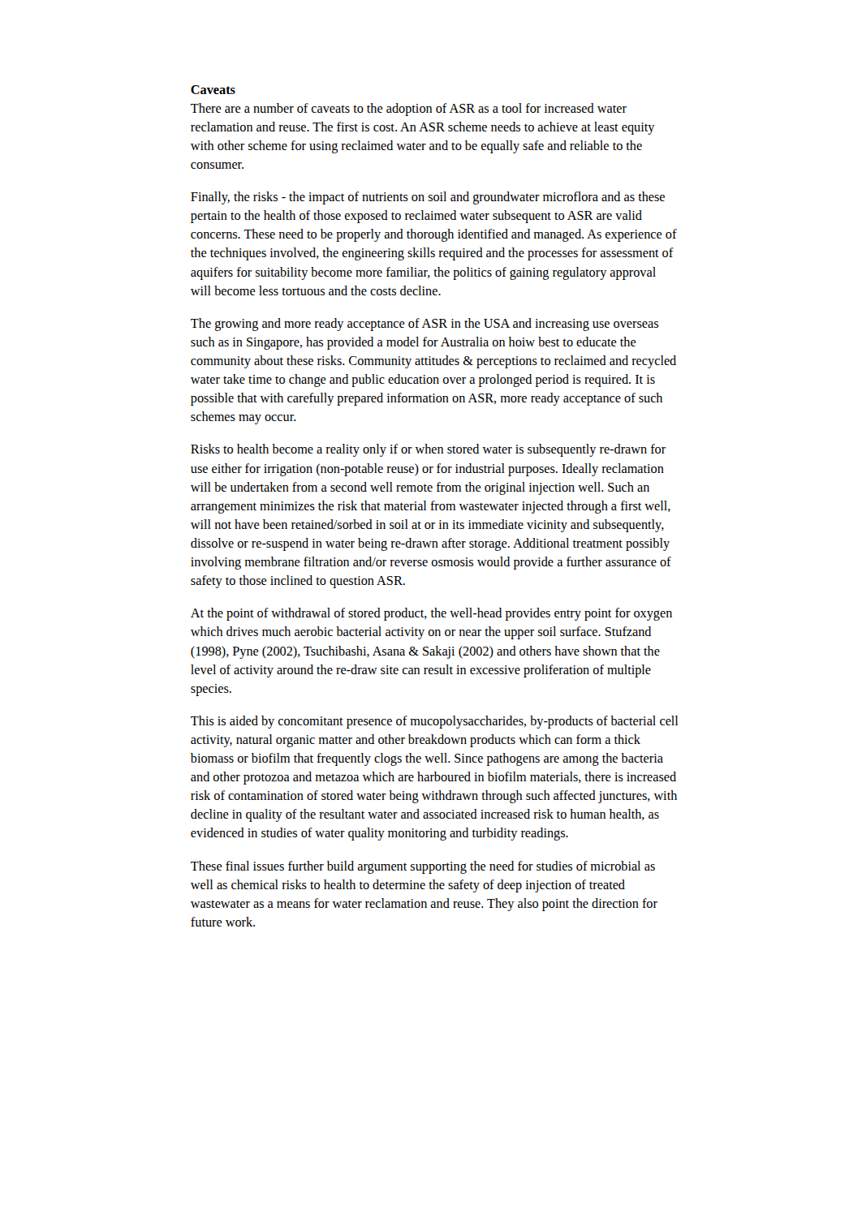Caveats
There are a number of caveats to the adoption of ASR as a tool for increased water reclamation and reuse. The first is cost. An ASR scheme needs to achieve at least equity with other scheme for using reclaimed water and to be equally safe and reliable to the consumer.
Finally, the risks - the impact of nutrients on soil and groundwater microflora and as these pertain to the health of those exposed to reclaimed water subsequent to ASR are valid concerns. These need to be properly and thorough identified and managed. As experience of the techniques involved, the engineering skills required and the processes for assessment of aquifers for suitability become more familiar, the politics of gaining regulatory approval will become less tortuous and the costs decline.
The growing and more ready acceptance of ASR in the USA and increasing use overseas such as in Singapore, has provided a model for Australia on hoiw best to educate the community about these risks. Community attitudes & perceptions to reclaimed and recycled water take time to change and public education over a prolonged period is required. It is possible that with carefully prepared information on ASR, more ready acceptance of such schemes may occur.
Risks to health become a reality only if or when stored water is subsequently re-drawn for use either for irrigation (non-potable reuse) or for industrial purposes. Ideally reclamation will be undertaken from a second well remote from the original injection well. Such an arrangement minimizes the risk that material from wastewater injected through a first well, will not have been retained/sorbed in soil at or in its immediate vicinity and subsequently, dissolve or re-suspend in water being re-drawn after storage. Additional treatment possibly involving membrane filtration and/or reverse osmosis would provide a further assurance of safety to those inclined to question ASR.
At the point of withdrawal of stored product, the well-head provides entry point for oxygen which drives much aerobic bacterial activity on or near the upper soil surface. Stufzand (1998), Pyne (2002), Tsuchibashi, Asana & Sakaji (2002) and others have shown that the level of activity around the re-draw site can result in excessive proliferation of multiple species.
This is aided by concomitant presence of mucopolysaccharides, by-products of bacterial cell activity, natural organic matter and other breakdown products which can form a thick biomass or biofilm that frequently clogs the well. Since pathogens are among the bacteria and other protozoa and metazoa which are harboured in biofilm materials, there is increased risk of contamination of stored water being withdrawn through such affected junctures, with decline in quality of the resultant water and associated increased risk to human health, as evidenced in studies of water quality monitoring and turbidity readings.
These final issues further build argument supporting the need for studies of microbial as well as chemical risks to health to determine the safety of deep injection of treated wastewater as a means for water reclamation and reuse. They also point the direction for future work.